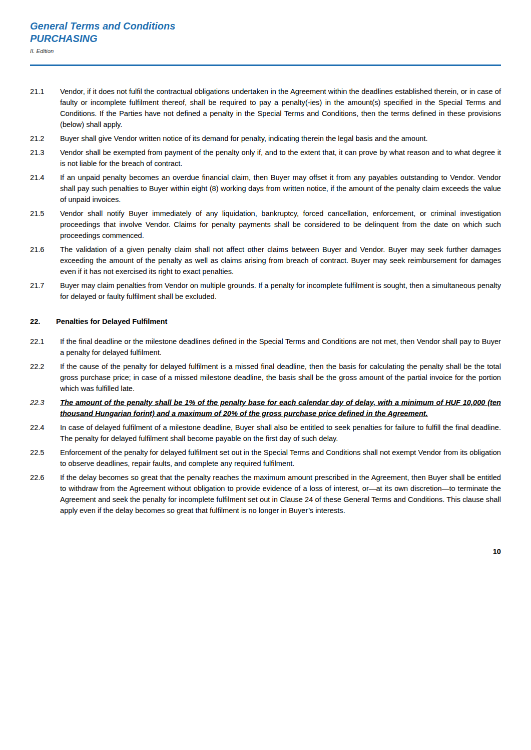General Terms and Conditions
PURCHASING
II. Edition
21.1 Vendor, if it does not fulfil the contractual obligations undertaken in the Agreement within the deadlines established therein, or in case of faulty or incomplete fulfilment thereof, shall be required to pay a penalty(-ies) in the amount(s) specified in the Special Terms and Conditions. If the Parties have not defined a penalty in the Special Terms and Conditions, then the terms defined in these provisions (below) shall apply.
21.2 Buyer shall give Vendor written notice of its demand for penalty, indicating therein the legal basis and the amount.
21.3 Vendor shall be exempted from payment of the penalty only if, and to the extent that, it can prove by what reason and to what degree it is not liable for the breach of contract.
21.4 If an unpaid penalty becomes an overdue financial claim, then Buyer may offset it from any payables outstanding to Vendor. Vendor shall pay such penalties to Buyer within eight (8) working days from written notice, if the amount of the penalty claim exceeds the value of unpaid invoices.
21.5 Vendor shall notify Buyer immediately of any liquidation, bankruptcy, forced cancellation, enforcement, or criminal investigation proceedings that involve Vendor. Claims for penalty payments shall be considered to be delinquent from the date on which such proceedings commenced.
21.6 The validation of a given penalty claim shall not affect other claims between Buyer and Vendor. Buyer may seek further damages exceeding the amount of the penalty as well as claims arising from breach of contract. Buyer may seek reimbursement for damages even if it has not exercised its right to exact penalties.
21.7 Buyer may claim penalties from Vendor on multiple grounds. If a penalty for incomplete fulfilment is sought, then a simultaneous penalty for delayed or faulty fulfilment shall be excluded.
22. Penalties for Delayed Fulfilment
22.1 If the final deadline or the milestone deadlines defined in the Special Terms and Conditions are not met, then Vendor shall pay to Buyer a penalty for delayed fulfilment.
22.2 If the cause of the penalty for delayed fulfilment is a missed final deadline, then the basis for calculating the penalty shall be the total gross purchase price; in case of a missed milestone deadline, the basis shall be the gross amount of the partial invoice for the portion which was fulfilled late.
22.3 The amount of the penalty shall be 1% of the penalty base for each calendar day of delay, with a minimum of HUF 10,000 (ten thousand Hungarian forint) and a maximum of 20% of the gross purchase price defined in the Agreement.
22.4 In case of delayed fulfilment of a milestone deadline, Buyer shall also be entitled to seek penalties for failure to fulfill the final deadline. The penalty for delayed fulfilment shall become payable on the first day of such delay.
22.5 Enforcement of the penalty for delayed fulfilment set out in the Special Terms and Conditions shall not exempt Vendor from its obligation to observe deadlines, repair faults, and complete any required fulfilment.
22.6 If the delay becomes so great that the penalty reaches the maximum amount prescribed in the Agreement, then Buyer shall be entitled to withdraw from the Agreement without obligation to provide evidence of a loss of interest, or—at its own discretion—to terminate the Agreement and seek the penalty for incomplete fulfilment set out in Clause 24 of these General Terms and Conditions. This clause shall apply even if the delay becomes so great that fulfilment is no longer in Buyer’s interests.
10